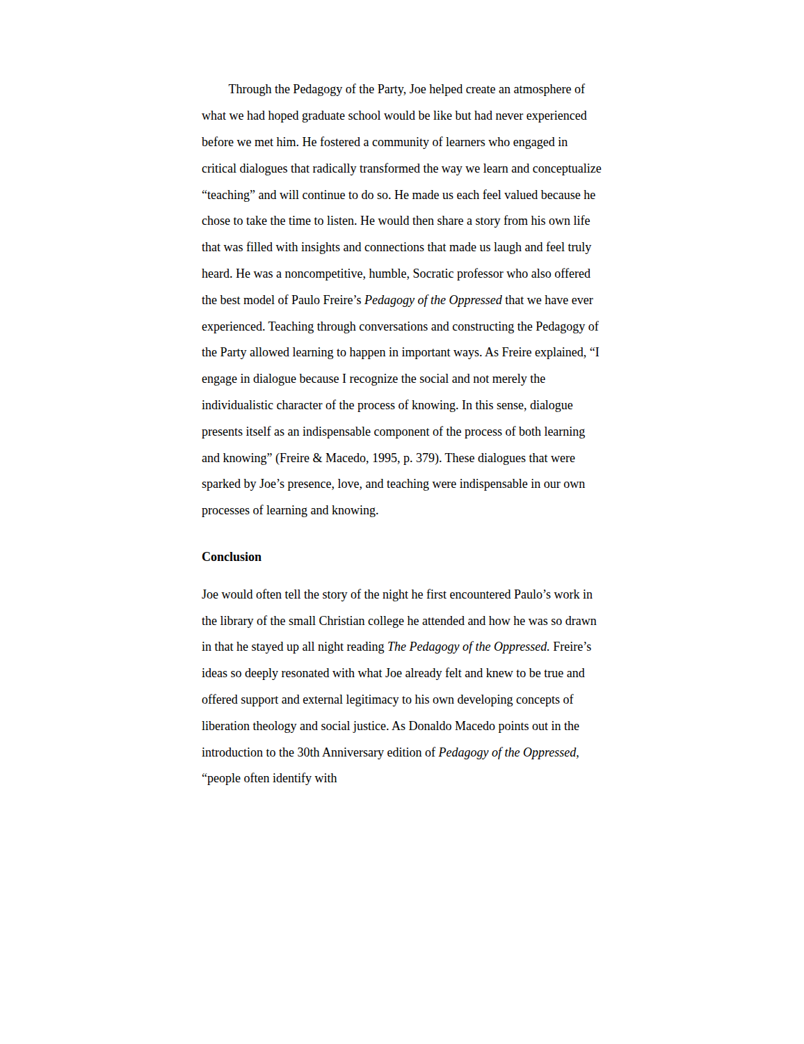Through the Pedagogy of the Party, Joe helped create an atmosphere of what we had hoped graduate school would be like but had never experienced before we met him. He fostered a community of learners who engaged in critical dialogues that radically transformed the way we learn and conceptualize “teaching” and will continue to do so. He made us each feel valued because he chose to take the time to listen. He would then share a story from his own life that was filled with insights and connections that made us laugh and feel truly heard. He was a noncompetitive, humble, Socratic professor who also offered the best model of Paulo Freire’s Pedagogy of the Oppressed that we have ever experienced. Teaching through conversations and constructing the Pedagogy of the Party allowed learning to happen in important ways. As Freire explained, “I engage in dialogue because I recognize the social and not merely the individualistic character of the process of knowing. In this sense, dialogue presents itself as an indispensable component of the process of both learning and knowing” (Freire & Macedo, 1995, p. 379). These dialogues that were sparked by Joe’s presence, love, and teaching were indispensable in our own processes of learning and knowing.
Conclusion
Joe would often tell the story of the night he first encountered Paulo’s work in the library of the small Christian college he attended and how he was so drawn in that he stayed up all night reading The Pedagogy of the Oppressed. Freire’s ideas so deeply resonated with what Joe already felt and knew to be true and offered support and external legitimacy to his own developing concepts of liberation theology and social justice. As Donaldo Macedo points out in the introduction to the 30th Anniversary edition of Pedagogy of the Oppressed, “people often identify with